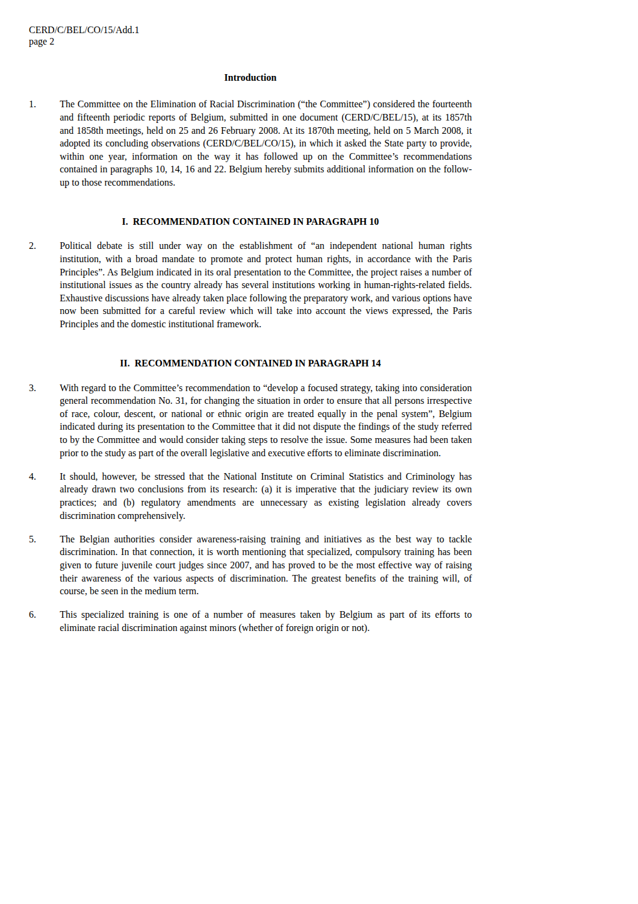CERD/C/BEL/CO/15/Add.1
page 2
Introduction
1.
The Committee on the Elimination of Racial Discrimination (“the Committee”) considered the fourteenth and fifteenth periodic reports of Belgium, submitted in one document (CERD/C/BEL/15), at its 1857th and 1858th meetings, held on 25 and 26 February 2008. At its 1870th meeting, held on 5 March 2008, it adopted its concluding observations (CERD/C/BEL/CO/15), in which it asked the State party to provide, within one year, information on the way it has followed up on the Committee’s recommendations contained in paragraphs 10, 14, 16 and 22. Belgium hereby submits additional information on the follow-up to those recommendations.
I. RECOMMENDATION CONTAINED IN PARAGRAPH 10
2.
Political debate is still under way on the establishment of “an independent national human rights institution, with a broad mandate to promote and protect human rights, in accordance with the Paris Principles”. As Belgium indicated in its oral presentation to the Committee, the project raises a number of institutional issues as the country already has several institutions working in human-rights-related fields. Exhaustive discussions have already taken place following the preparatory work, and various options have now been submitted for a careful review which will take into account the views expressed, the Paris Principles and the domestic institutional framework.
II. RECOMMENDATION CONTAINED IN PARAGRAPH 14
3.
With regard to the Committee’s recommendation to “develop a focused strategy, taking into consideration general recommendation No. 31, for changing the situation in order to ensure that all persons irrespective of race, colour, descent, or national or ethnic origin are treated equally in the penal system”, Belgium indicated during its presentation to the Committee that it did not dispute the findings of the study referred to by the Committee and would consider taking steps to resolve the issue. Some measures had been taken prior to the study as part of the overall legislative and executive efforts to eliminate discrimination.
4.
It should, however, be stressed that the National Institute on Criminal Statistics and Criminology has already drawn two conclusions from its research: (a) it is imperative that the judiciary review its own practices; and (b) regulatory amendments are unnecessary as existing legislation already covers discrimination comprehensively.
5.
The Belgian authorities consider awareness-raising training and initiatives as the best way to tackle discrimination. In that connection, it is worth mentioning that specialized, compulsory training has been given to future juvenile court judges since 2007, and has proved to be the most effective way of raising their awareness of the various aspects of discrimination. The greatest benefits of the training will, of course, be seen in the medium term.
6.
This specialized training is one of a number of measures taken by Belgium as part of its efforts to eliminate racial discrimination against minors (whether of foreign origin or not).